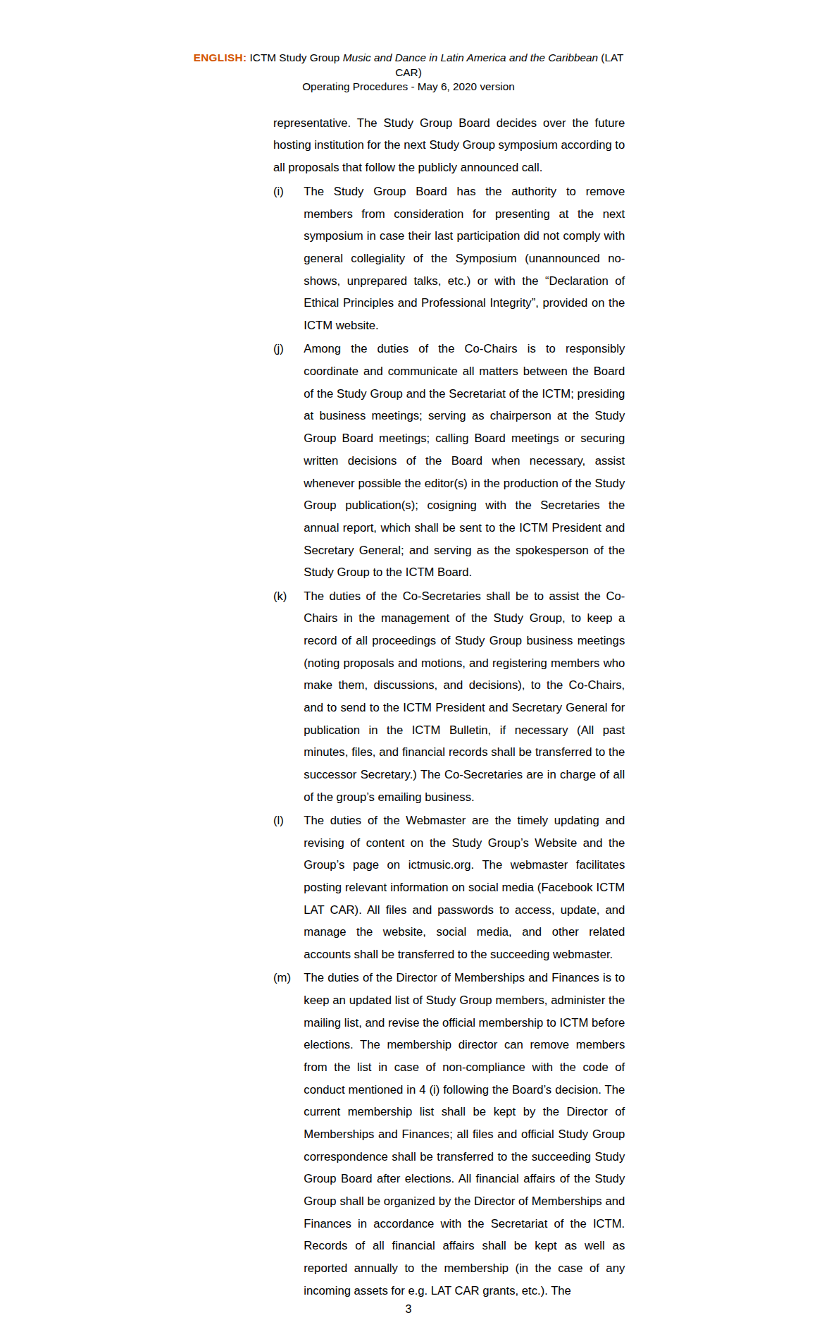ENGLISH: ICTM Study Group Music and Dance in Latin America and the Caribbean (LAT CAR)
Operating Procedures - May 6, 2020 version
representative. The Study Group Board decides over the future hosting institution for the next Study Group symposium according to all proposals that follow the publicly announced call.
(i) The Study Group Board has the authority to remove members from consideration for presenting at the next symposium in case their last participation did not comply with general collegiality of the Symposium (unannounced no-shows, unprepared talks, etc.) or with the “Declaration of Ethical Principles and Professional Integrity”, provided on the ICTM website.
(j) Among the duties of the Co-Chairs is to responsibly coordinate and communicate all matters between the Board of the Study Group and the Secretariat of the ICTM; presiding at business meetings; serving as chairperson at the Study Group Board meetings; calling Board meetings or securing written decisions of the Board when necessary, assist whenever possible the editor(s) in the production of the Study Group publication(s); cosigning with the Secretaries the annual report, which shall be sent to the ICTM President and Secretary General; and serving as the spokesperson of the Study Group to the ICTM Board.
(k) The duties of the Co-Secretaries shall be to assist the Co-Chairs in the management of the Study Group, to keep a record of all proceedings of Study Group business meetings (noting proposals and motions, and registering members who make them, discussions, and decisions), to the Co-Chairs, and to send to the ICTM President and Secretary General for publication in the ICTM Bulletin, if necessary (All past minutes, files, and financial records shall be transferred to the successor Secretary.) The Co-Secretaries are in charge of all of the group’s emailing business.
(l) The duties of the Webmaster are the timely updating and revising of content on the Study Group’s Website and the Group’s page on ictmusic.org. The webmaster facilitates posting relevant information on social media (Facebook ICTM LAT CAR). All files and passwords to access, update, and manage the website, social media, and other related accounts shall be transferred to the succeeding webmaster.
(m) The duties of the Director of Memberships and Finances is to keep an updated list of Study Group members, administer the mailing list, and revise the official membership to ICTM before elections. The membership director can remove members from the list in case of non-compliance with the code of conduct mentioned in 4 (i) following the Board’s decision. The current membership list shall be kept by the Director of Memberships and Finances; all files and official Study Group correspondence shall be transferred to the succeeding Study Group Board after elections. All financial affairs of the Study Group shall be organized by the Director of Memberships and Finances in accordance with the Secretariat of the ICTM. Records of all financial affairs shall be kept as well as reported annually to the membership (in the case of any incoming assets for e.g. LAT CAR grants, etc.). The
3